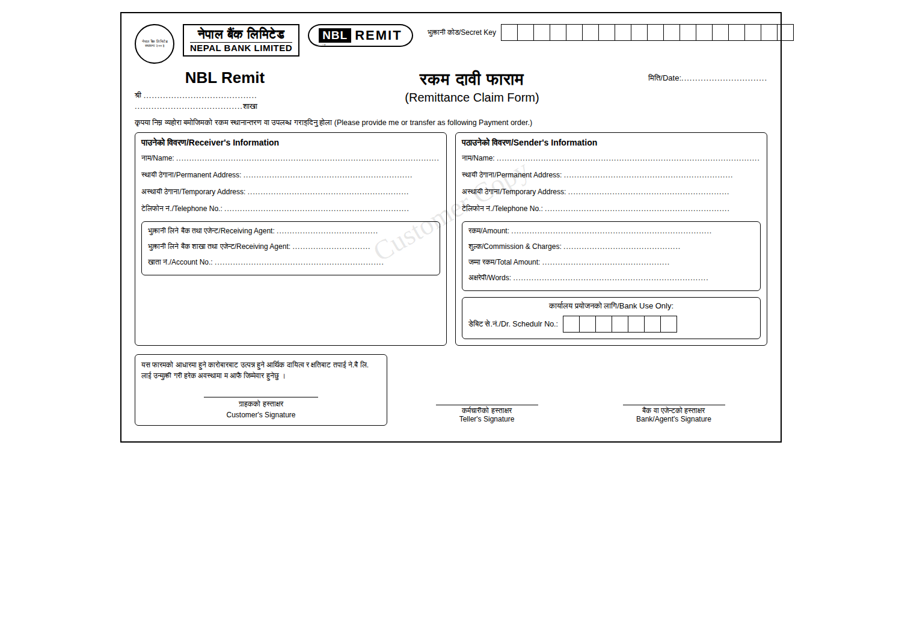Customer Copy
नेपाल बैंक लिमिटेड
स्थापना २००३
नेपाल बैंक लिमिटेड
NEPAL BANK LIMITED
NBL REMIT ←→
भुक्तानी कोड/Secret Key
NBL Remit
श्री .........................................
....................................... शाखा
रकम दावी फाराम
(Remittance Claim Form)
मिति/Date:...............................
कृपया निम्न व्यहोरा बमोजिमको रकम स्थानान्तरण वा उपलब्ध गराइदिनु होला (Please provide me or transfer as following Payment order.)
पाउनेको विवरण/Receiver's Information
नाम/Name: .....................................................................................................
स्थायी ठेगाना/Permanent Address: .................................................................
अस्थायी ठेगाना/Temporary Address: ..............................................................
टेलिफोन नं./Telephone No.: .......................................................................
भुक्तानी लिने बैंक तथा एजेन्ट/Receiving Agent: .......................................
भुक्तानी लिने बैंक शाखा तथा एजेन्ट/Receiving Agent: ..............................
खाता नं./Account No.: .................................................................
पठाउनेको विवरण/Sender's Information
नाम/Name: .....................................................................................................
स्थायी ठेगाना/Permanent Address: .................................................................
अस्थायी ठेगाना/Temporary Address: ..............................................................
टेलिफोन नं./Telephone No.: .......................................................................
रकम/Amount: .............................................................................
शुल्क/Commission & Charges: .............................................
जम्मा रकम/Total Amount: .................................................
अक्षरेपी/Words: ...........................................................................
कार्यालय प्रयोजनको लागि/Bank Use Only:
डेबिट से.नं./Dr. Schedulr No.:
यस फारमको आधारमा हुने कारोबारबाट उत्पन्न हुने आर्थिक दायित्व र क्षतिबाट तपाई ने.बैं लि. लाई उन्मुक्ती गरी हरेक अवस्थामा म आफैं जिम्मेवार हुनेछु ।
ग्राहकको हस्ताक्षर
Customer's Signature
कर्मचारीको हस्ताक्षर
Teller's Signature
बैंक वा एजेन्टको हस्ताक्षर
Bank/Agent's Signature